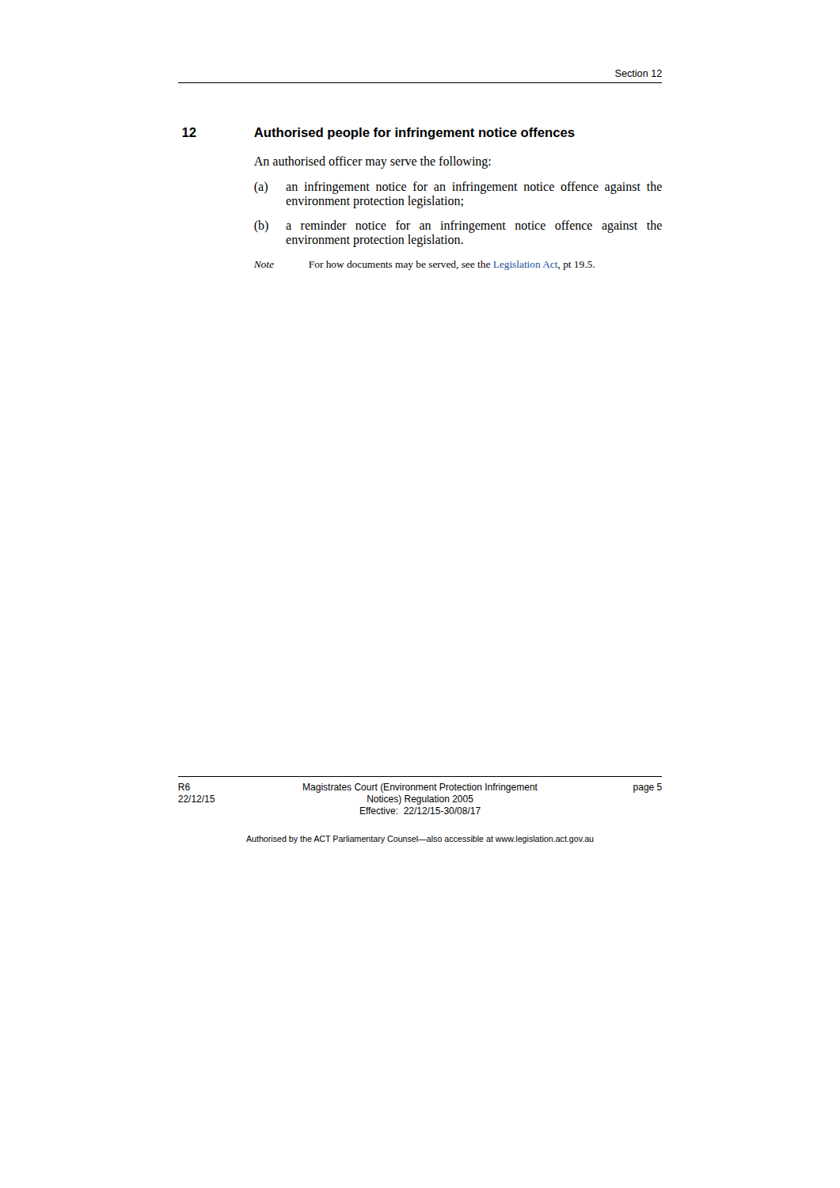Section 12
12
Authorised people for infringement notice offences
An authorised officer may serve the following:
(a) an infringement notice for an infringement notice offence against the environment protection legislation;
(b) a reminder notice for an infringement notice offence against the environment protection legislation.
Note
For how documents may be served, see the Legislation Act, pt 19.5.
R6
22/12/15
Magistrates Court (Environment Protection Infringement
Notices) Regulation 2005
Effective: 22/12/15-30/08/17
page 5
Authorised by the ACT Parliamentary Counsel—also accessible at www.legislation.act.gov.au